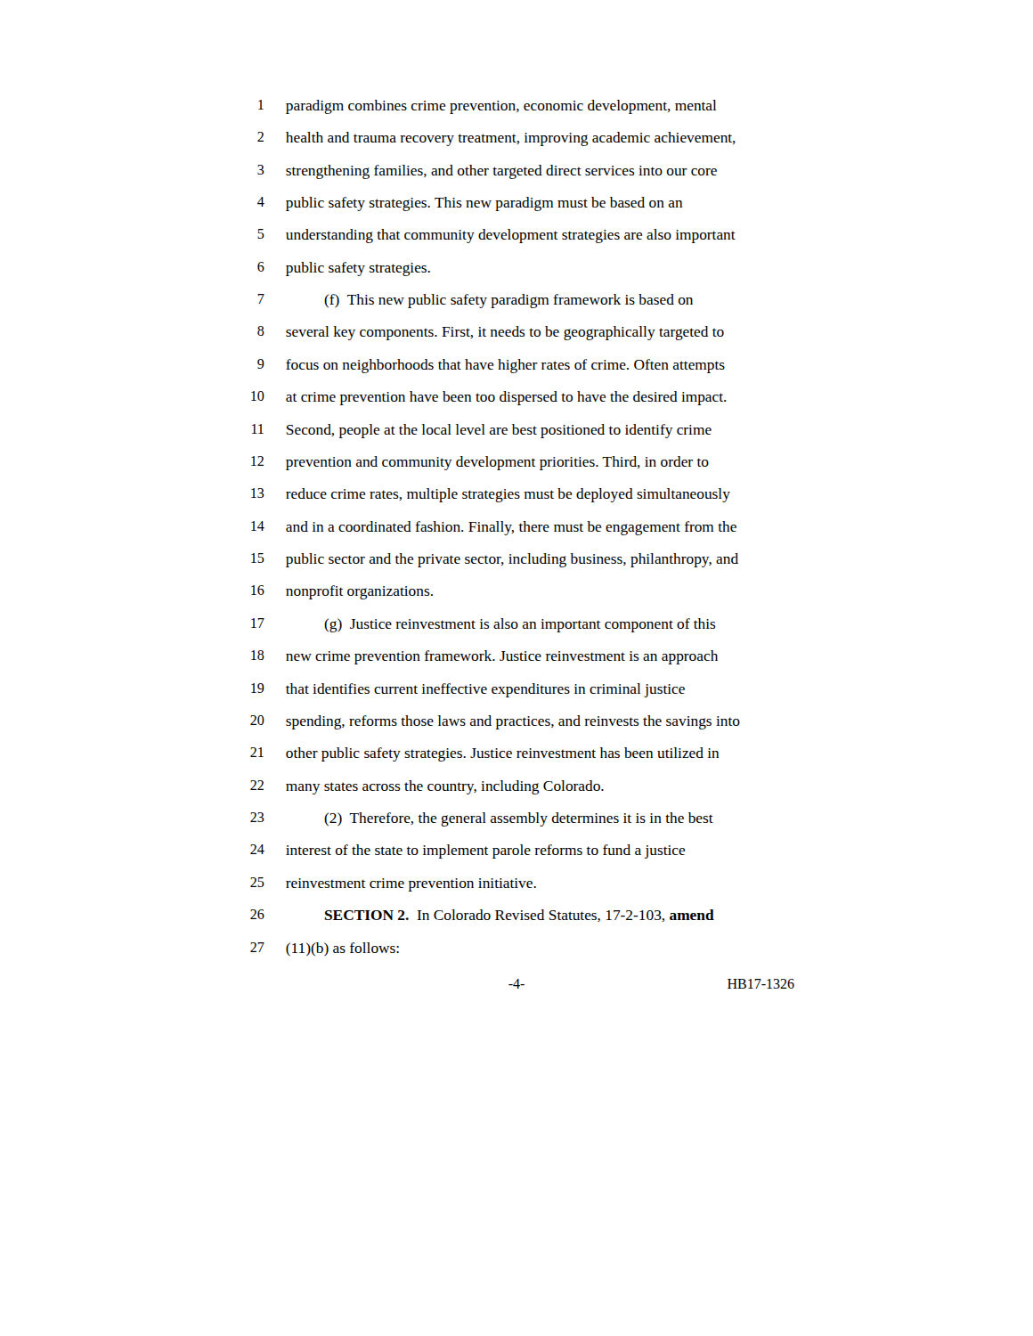paradigm combines crime prevention, economic development, mental
health and trauma recovery treatment, improving academic achievement,
strengthening families, and other targeted direct services into our core
public safety strategies. This new paradigm must be based on an
understanding that community development strategies are also important
public safety strategies.
(f) This new public safety paradigm framework is based on
several key components. First, it needs to be geographically targeted to
focus on neighborhoods that have higher rates of crime. Often attempts
at crime prevention have been too dispersed to have the desired impact.
Second, people at the local level are best positioned to identify crime
prevention and community development priorities. Third, in order to
reduce crime rates, multiple strategies must be deployed simultaneously
and in a coordinated fashion. Finally, there must be engagement from the
public sector and the private sector, including business, philanthropy, and
nonprofit organizations.
(g) Justice reinvestment is also an important component of this
new crime prevention framework. Justice reinvestment is an approach
that identifies current ineffective expenditures in criminal justice
spending, reforms those laws and practices, and reinvests the savings into
other public safety strategies. Justice reinvestment has been utilized in
many states across the country, including Colorado.
(2) Therefore, the general assembly determines it is in the best
interest of the state to implement parole reforms to fund a justice
reinvestment crime prevention initiative.
SECTION 2. In Colorado Revised Statutes, 17-2-103, amend
(11)(b) as follows:
-4-
HB17-1326